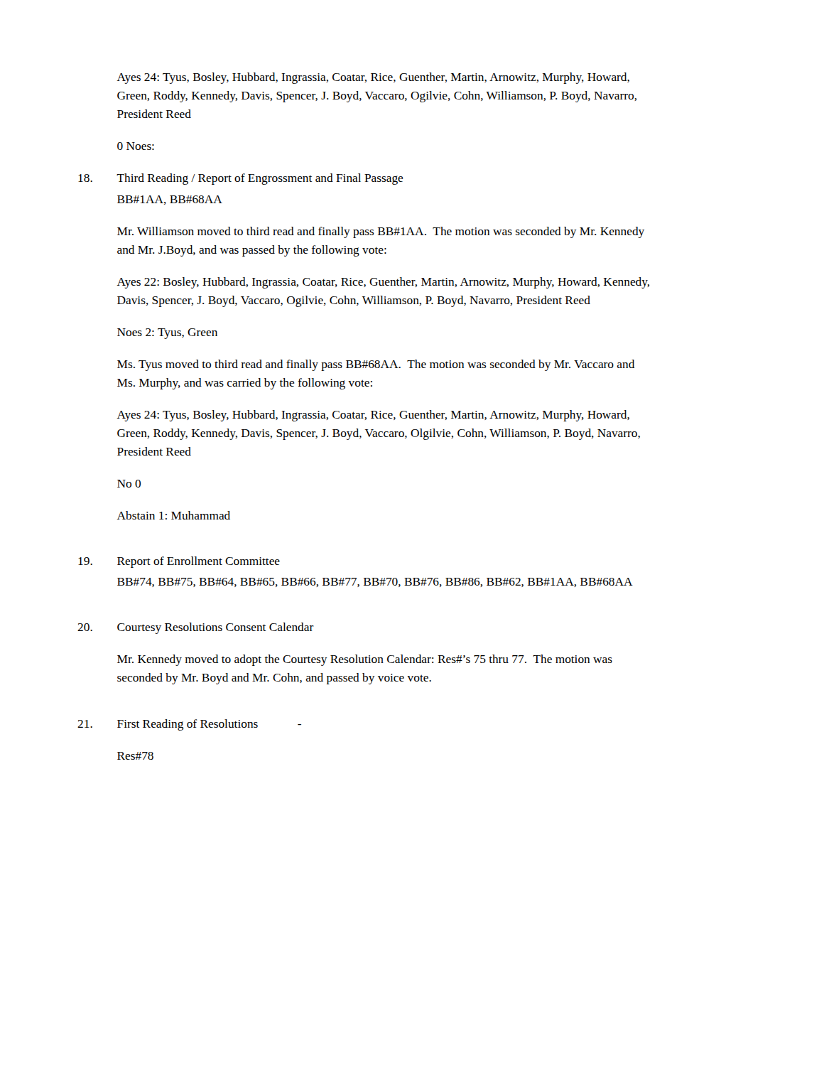Ayes 24: Tyus, Bosley, Hubbard, Ingrassia, Coatar, Rice, Guenther, Martin, Arnowitz, Murphy, Howard, Green, Roddy, Kennedy, Davis, Spencer, J. Boyd, Vaccaro, Ogilvie, Cohn, Williamson, P. Boyd, Navarro, President Reed
0 Noes:
18.
Third Reading / Report of Engrossment and Final Passage
BB#1AA, BB#68AA
Mr. Williamson moved to third read and finally pass BB#1AA. The motion was seconded by Mr. Kennedy and Mr. J.Boyd, and was passed by the following vote:
Ayes 22: Bosley, Hubbard, Ingrassia, Coatar, Rice, Guenther, Martin, Arnowitz, Murphy, Howard, Kennedy, Davis, Spencer, J. Boyd, Vaccaro, Ogilvie, Cohn, Williamson, P. Boyd, Navarro, President Reed
Noes 2: Tyus, Green
Ms. Tyus moved to third read and finally pass BB#68AA. The motion was seconded by Mr. Vaccaro and Ms. Murphy, and was carried by the following vote:
Ayes 24: Tyus, Bosley, Hubbard, Ingrassia, Coatar, Rice, Guenther, Martin, Arnowitz, Murphy, Howard, Green, Roddy, Kennedy, Davis, Spencer, J. Boyd, Vaccaro, Olgilvie, Cohn, Williamson, P. Boyd, Navarro, President Reed
No 0
Abstain 1: Muhammad
19.
Report of Enrollment Committee
BB#74, BB#75, BB#64, BB#65, BB#66, BB#77, BB#70, BB#76, BB#86, BB#62, BB#1AA, BB#68AA
20.
Courtesy Resolutions Consent Calendar
Mr. Kennedy moved to adopt the Courtesy Resolution Calendar: Res#’s 75 thru 77. The motion was seconded by Mr. Boyd and Mr. Cohn, and passed by voice vote.
21.
First Reading of Resolutions-
Res#78